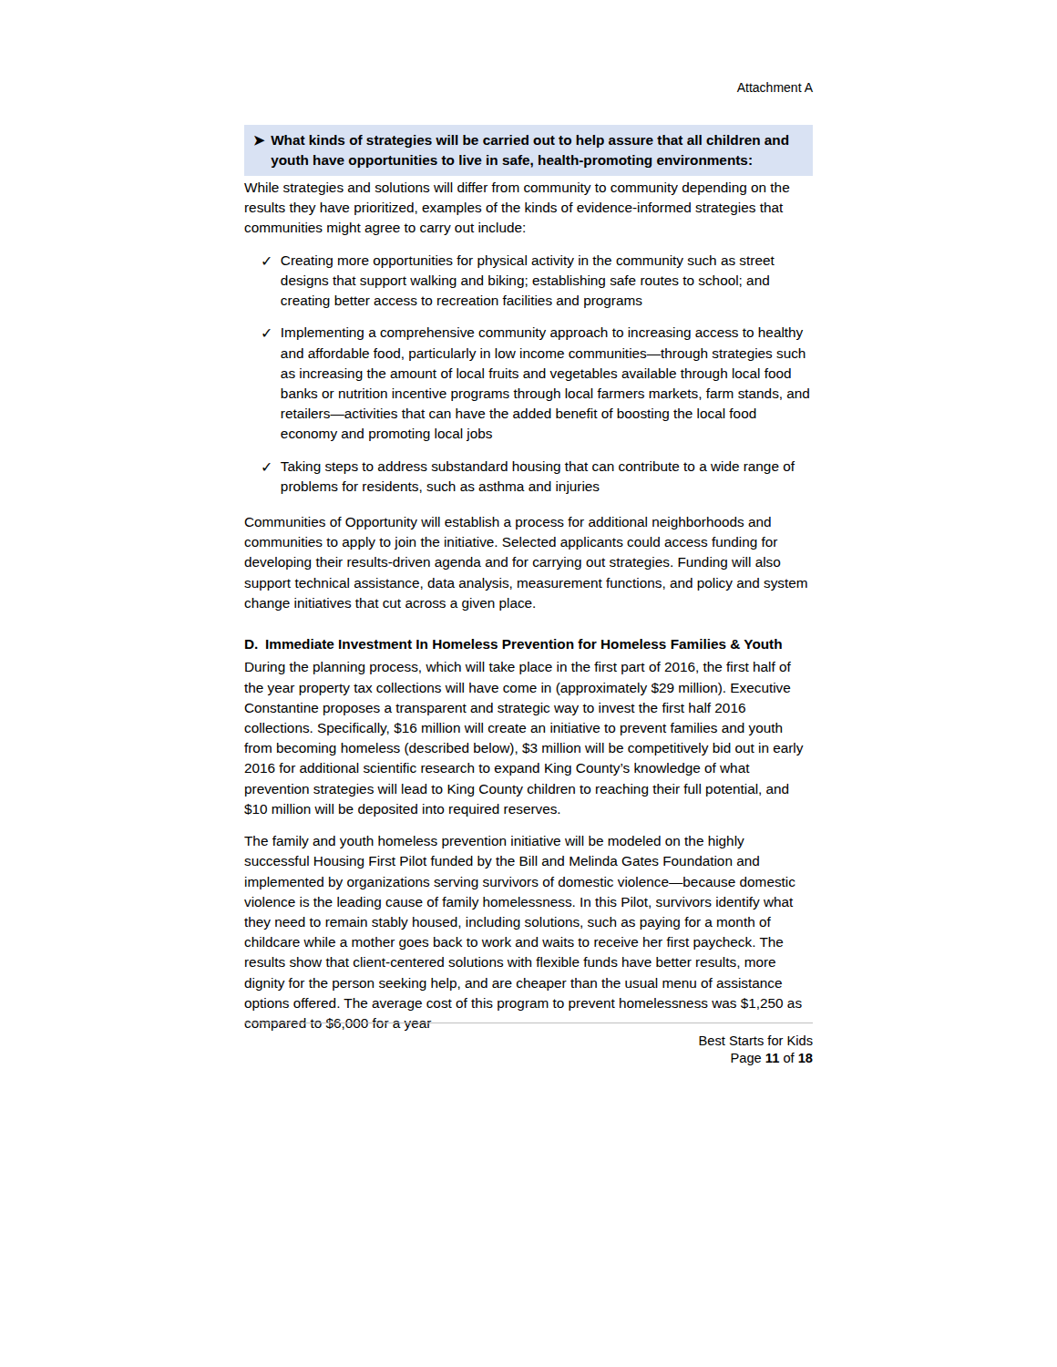Attachment A
➤ What kinds of strategies will be carried out to help assure that all children and youth have opportunities to live in safe, health-promoting environments:
While strategies and solutions will differ from community to community depending on the results they have prioritized, examples of the kinds of evidence-informed strategies that communities might agree to carry out include:
Creating more opportunities for physical activity in the community such as street designs that support walking and biking; establishing safe routes to school; and creating better access to recreation facilities and programs
Implementing a comprehensive community approach to increasing access to healthy and affordable food, particularly in low income communities—through strategies such as increasing the amount of local fruits and vegetables available through local food banks or nutrition incentive programs through local farmers markets, farm stands, and retailers—activities that can have the added benefit of boosting the local food economy and promoting local jobs
Taking steps to address substandard housing that can contribute to a wide range of problems for residents, such as asthma and injuries
Communities of Opportunity will establish a process for additional neighborhoods and communities to apply to join the initiative. Selected applicants could access funding for developing their results-driven agenda and for carrying out strategies. Funding will also support technical assistance, data analysis, measurement functions, and policy and system change initiatives that cut across a given place.
D. Immediate Investment In Homeless Prevention for Homeless Families & Youth
During the planning process, which will take place in the first part of 2016, the first half of the year property tax collections will have come in (approximately $29 million). Executive Constantine proposes a transparent and strategic way to invest the first half 2016 collections. Specifically, $16 million will create an initiative to prevent families and youth from becoming homeless (described below), $3 million will be competitively bid out in early 2016 for additional scientific research to expand King County’s knowledge of what prevention strategies will lead to King County children to reaching their full potential, and $10 million will be deposited into required reserves.
The family and youth homeless prevention initiative will be modeled on the highly successful Housing First Pilot funded by the Bill and Melinda Gates Foundation and implemented by organizations serving survivors of domestic violence—because domestic violence is the leading cause of family homelessness. In this Pilot, survivors identify what they need to remain stably housed, including solutions, such as paying for a month of childcare while a mother goes back to work and waits to receive her first paycheck. The results show that client-centered solutions with flexible funds have better results, more dignity for the person seeking help, and are cheaper than the usual menu of assistance options offered. The average cost of this program to prevent homelessness was $1,250 as compared to $6,000 for a year
Best Starts for Kids
Page 11 of 18